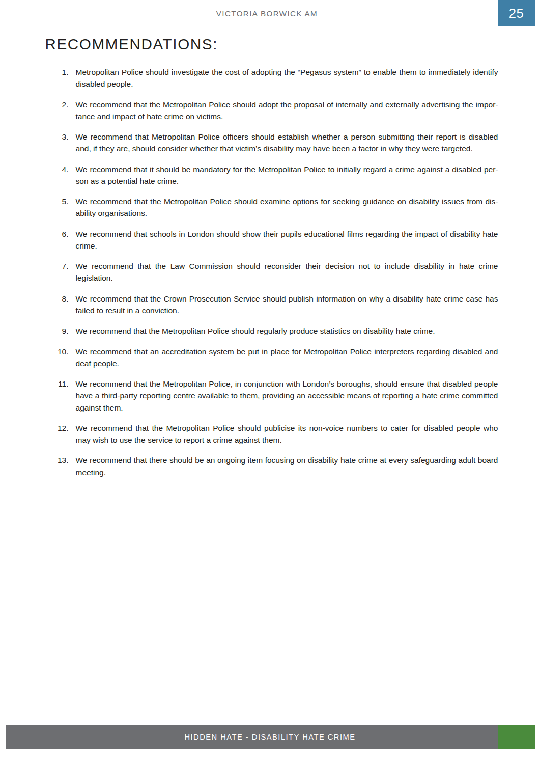VICTORIA BORWICK AM
25
RECOMMENDATIONS:
Metropolitan Police should investigate the cost of adopting the “Pegasus system” to enable them to immediately identify disabled people.
We recommend that the Metropolitan Police should adopt the proposal of internally and externally advertising the importance and impact of hate crime on victims.
We recommend that Metropolitan Police officers should establish whether a person submitting their report is disabled and, if they are, should consider whether that victim’s disability may have been a factor in why they were targeted.
We recommend that it should be mandatory for the Metropolitan Police to initially regard a crime against a disabled person as a potential hate crime.
We recommend that the Metropolitan Police should examine options for seeking guidance on disability issues from disability organisations.
We recommend that schools in London should show their pupils educational films regarding the impact of disability hate crime.
We recommend that the Law Commission should reconsider their decision not to include disability in hate crime legislation.
We recommend that the Crown Prosecution Service should publish information on why a disability hate crime case has failed to result in a conviction.
We recommend that the Metropolitan Police should regularly produce statistics on disability hate crime.
We recommend that an accreditation system be put in place for Metropolitan Police interpreters regarding disabled and deaf people.
We recommend that the Metropolitan Police, in conjunction with London’s boroughs, should ensure that disabled people have a third-party reporting centre available to them, providing an accessible means of reporting a hate crime committed against them.
We recommend that the Metropolitan Police should publicise its non-voice numbers to cater for disabled people who may wish to use the service to report a crime against them.
We recommend that there should be an ongoing item focusing on disability hate crime at every safeguarding adult board meeting.
HIDDEN HATE - DISABILITY HATE CRIME